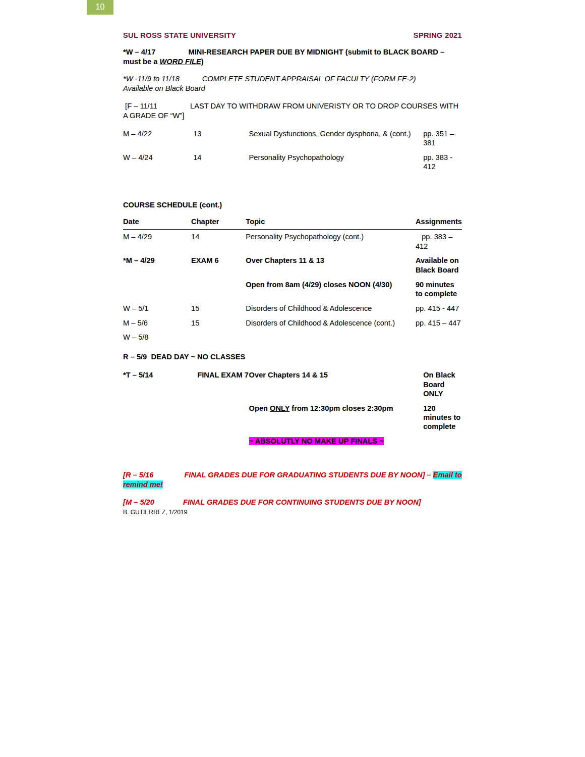10
SUL ROSS STATE UNIVERSITY SPRING 2021
*W – 4/17 MINI-RESEARCH PAPER DUE BY MIDNIGHT (submit to BLACK BOARD –must be a WORD FILE)
*W -11/9 to 11/18 COMPLETE STUDENT APPRAISAL OF FACULTY (FORM FE-2) Available on Black Board
[F – 11/11 LAST DAY TO WITHDRAW FROM UNIVERISTY OR TO DROP COURSES WITH A GRADE OF “W”]
| M – 4/22 | 13 | Sexual Dysfunctions, Gender dysphoria, & (cont.) | pp. 351 – 381 |
| W – 4/24 | 14 | Personality Psychopathology | pp. 383 - 412 |
COURSE SCHEDULE (cont.)
| Date | Chapter | Topic | Assignments |
| M – 4/29 | 14 | Personality Psychopathology (cont.) | pp. 383 – 412 |
| *M – 4/29 | EXAM 6 | Over Chapters 11 & 13 | Available on Black Board |
| | | Open from 8am (4/29) closes NOON (4/30) | 90 minutes to complete |
| W – 5/1 | 15 | Disorders of Childhood & Adolescence | pp. 415 - 447 |
| M – 5/6 | 15 | Disorders of Childhood & Adolescence (cont.) | pp. 415 – 447 |
| W – 5/8 | | | |
R – 5/9 DEAD DAY ~ NO CLASSES
| *T – 5/14 | FINAL EXAM 7 | Over Chapters 14 & 15 | On Black Board ONLY |
| | | Open ONLY from 12:30pm closes 2:30pm | 120 minutes to complete |
| | | ~ ABSOLUTLY NO MAKE UP FINALS ~ | |
[R – 5/16 FINAL GRADES DUE FOR GRADUATING STUDENTS DUE BY NOON] – Email to remind me!
[M – 5/20 FINAL GRADES DUE FOR CONTINUING STUDENTS DUE BY NOON]
B. GUTIERREZ, 1/2019